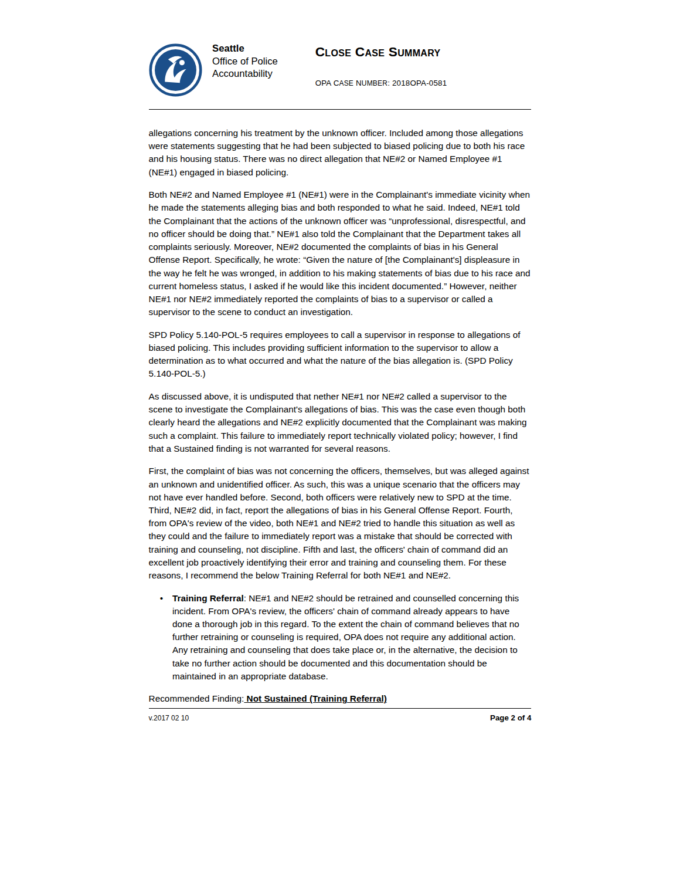Seattle
Office of Police
Accountability
Close Case Summary
OPA CASE NUMBER: 2018OPA-0581
allegations concerning his treatment by the unknown officer. Included among those allegations were statements suggesting that he had been subjected to biased policing due to both his race and his housing status. There was no direct allegation that NE#2 or Named Employee #1 (NE#1) engaged in biased policing.
Both NE#2 and Named Employee #1 (NE#1) were in the Complainant's immediate vicinity when he made the statements alleging bias and both responded to what he said. Indeed, NE#1 told the Complainant that the actions of the unknown officer was “unprofessional, disrespectful, and no officer should be doing that.” NE#1 also told the Complainant that the Department takes all complaints seriously. Moreover, NE#2 documented the complaints of bias in his General Offense Report. Specifically, he wrote: “Given the nature of [the Complainant's] displeasure in the way he felt he was wronged, in addition to his making statements of bias due to his race and current homeless status, I asked if he would like this incident documented.” However, neither NE#1 nor NE#2 immediately reported the complaints of bias to a supervisor or called a supervisor to the scene to conduct an investigation.
SPD Policy 5.140-POL-5 requires employees to call a supervisor in response to allegations of biased policing. This includes providing sufficient information to the supervisor to allow a determination as to what occurred and what the nature of the bias allegation is. (SPD Policy 5.140-POL-5.)
As discussed above, it is undisputed that nether NE#1 nor NE#2 called a supervisor to the scene to investigate the Complainant's allegations of bias. This was the case even though both clearly heard the allegations and NE#2 explicitly documented that the Complainant was making such a complaint. This failure to immediately report technically violated policy; however, I find that a Sustained finding is not warranted for several reasons.
First, the complaint of bias was not concerning the officers, themselves, but was alleged against an unknown and unidentified officer. As such, this was a unique scenario that the officers may not have ever handled before. Second, both officers were relatively new to SPD at the time. Third, NE#2 did, in fact, report the allegations of bias in his General Offense Report. Fourth, from OPA's review of the video, both NE#1 and NE#2 tried to handle this situation as well as they could and the failure to immediately report was a mistake that should be corrected with training and counseling, not discipline. Fifth and last, the officers' chain of command did an excellent job proactively identifying their error and training and counseling them. For these reasons, I recommend the below Training Referral for both NE#1 and NE#2.
Training Referral: NE#1 and NE#2 should be retrained and counselled concerning this incident. From OPA's review, the officers' chain of command already appears to have done a thorough job in this regard. To the extent the chain of command believes that no further retraining or counseling is required, OPA does not require any additional action. Any retraining and counseling that does take place or, in the alternative, the decision to take no further action should be documented and this documentation should be maintained in an appropriate database.
Recommended Finding: Not Sustained (Training Referral)
v.2017 02 10
Page 2 of 4